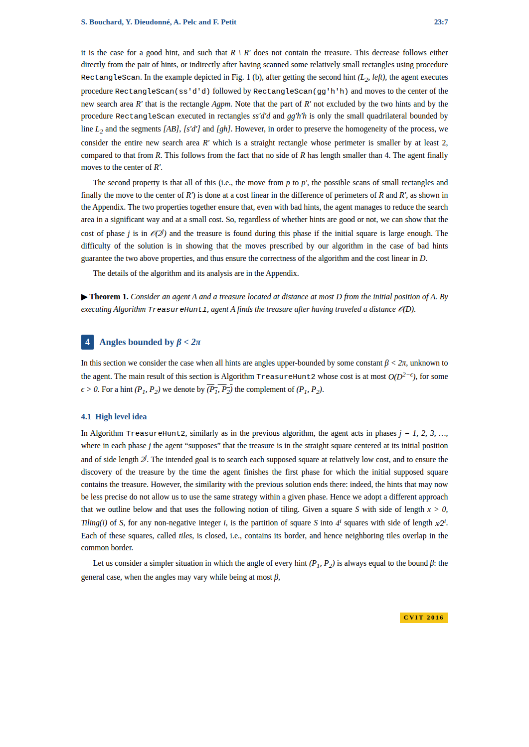S. Bouchard, Y. Dieudonné, A. Pelc and F. Petit 23:7
it is the case for a good hint, and such that R \ R′ does not contain the treasure. This decrease follows either directly from the pair of hints, or indirectly after having scanned some relatively small rectangles using procedure RectangleScan. In the example depicted in Fig. 1 (b), after getting the second hint (L2, left), the agent executes procedure RectangleScan(ss′d′d) followed by RectangleScan(gg′h′h) and moves to the center of the new search area R′ that is the rectangle Agpm. Note that the part of R′ not excluded by the two hints and by the procedure RectangleScan executed in rectangles ss′d′d and gg′h′h is only the small quadrilateral bounded by line L2 and the segments [AB], [s′d′] and [gh]. However, in order to preserve the homogeneity of the process, we consider the entire new search area R′ which is a straight rectangle whose perimeter is smaller by at least 2, compared to that from R. This follows from the fact that no side of R has length smaller than 4. The agent finally moves to the center of R′.
The second property is that all of this (i.e., the move from p to p′, the possible scans of small rectangles and finally the move to the center of R′) is done at a cost linear in the difference of perimeters of R and R′, as shown in the Appendix. The two properties together ensure that, even with bad hints, the agent manages to reduce the search area in a significant way and at a small cost. So, regardless of whether hints are good or not, we can show that the cost of phase j is in 𝒪(2j) and the treasure is found during this phase if the initial square is large enough. The difficulty of the solution is in showing that the moves prescribed by our algorithm in the case of bad hints guarantee the two above properties, and thus ensure the correctness of the algorithm and the cost linear in D.
The details of the algorithm and its analysis are in the Appendix.
▶ Theorem 1. Consider an agent A and a treasure located at distance at most D from the initial position of A. By executing Algorithm TreasureHunt1, agent A finds the treasure after having traveled a distance 𝒪(D).
4 Angles bounded by β < 2π
In this section we consider the case when all hints are angles upper-bounded by some constant β < 2π, unknown to the agent. The main result of this section is Algorithm TreasureHunt2 whose cost is at most O(D2−ϵ), for some ϵ > 0. For a hint (P1, P2) we denote by (P1, P2) the complement of (P1, P2).
4.1 High level idea
In Algorithm TreasureHunt2, similarly as in the previous algorithm, the agent acts in phases j = 1, 2, 3, …, where in each phase j the agent “supposes” that the treasure is in the straight square centered at its initial position and of side length 2j. The intended goal is to search each supposed square at relatively low cost, and to ensure the discovery of the treasure by the time the agent finishes the first phase for which the initial supposed square contains the treasure. However, the similarity with the previous solution ends there: indeed, the hints that may now be less precise do not allow us to use the same strategy within a given phase. Hence we adopt a different approach that we outline below and that uses the following notion of tiling. Given a square S with side of length x > 0, Tiling(i) of S, for any non-negative integer i, is the partition of square S into 4i squares with side of length x⁄2i. Each of these squares, called tiles, is closed, i.e., contains its border, and hence neighboring tiles overlap in the common border.
Let us consider a simpler situation in which the angle of every hint (P1, P2) is always equal to the bound β: the general case, when the angles may vary while being at most β,
CVIT 2016